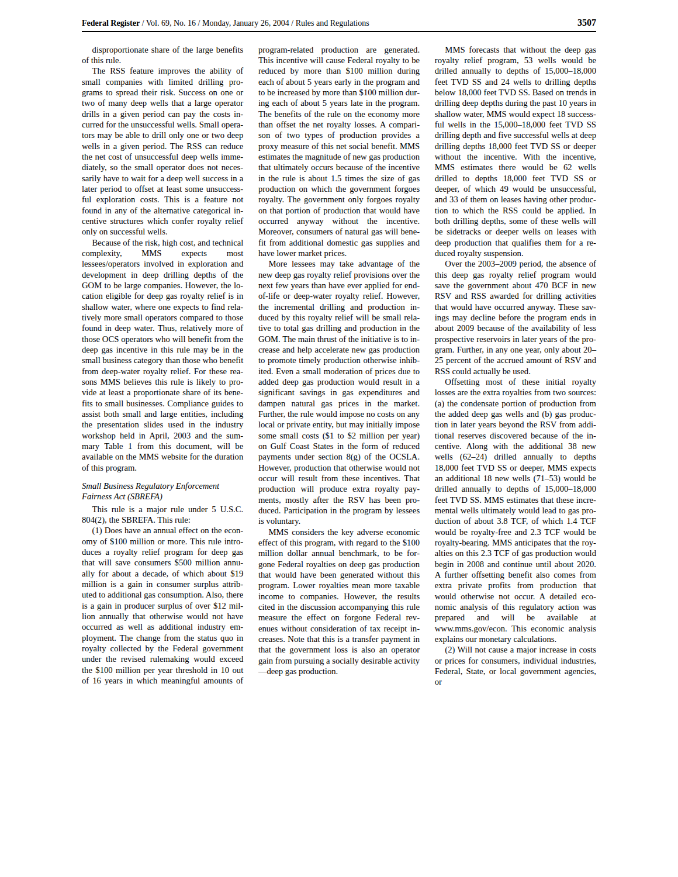Federal Register / Vol. 69, No. 16 / Monday, January 26, 2004 / Rules and Regulations
3507
disproportionate share of the large benefits of this rule.
The RSS feature improves the ability of small companies with limited drilling programs to spread their risk. Success on one or two of many deep wells that a large operator drills in a given period can pay the costs incurred for the unsuccessful wells. Small operators may be able to drill only one or two deep wells in a given period. The RSS can reduce the net cost of unsuccessful deep wells immediately, so the small operator does not necessarily have to wait for a deep well success in a later period to offset at least some unsuccessful exploration costs. This is a feature not found in any of the alternative categorical incentive structures which confer royalty relief only on successful wells.
Because of the risk, high cost, and technical complexity, MMS expects most lessees/operators involved in exploration and development in deep drilling depths of the GOM to be large companies. However, the location eligible for deep gas royalty relief is in shallow water, where one expects to find relatively more small operators compared to those found in deep water. Thus, relatively more of those OCS operators who will benefit from the deep gas incentive in this rule may be in the small business category than those who benefit from deep-water royalty relief. For these reasons MMS believes this rule is likely to provide at least a proportionate share of its benefits to small businesses. Compliance guides to assist both small and large entities, including the presentation slides used in the industry workshop held in April, 2003 and the summary Table 1 from this document, will be available on the MMS website for the duration of this program.
Small Business Regulatory Enforcement Fairness Act (SBREFA)
This rule is a major rule under 5 U.S.C. 804(2), the SBREFA. This rule:
(1) Does have an annual effect on the economy of $100 million or more. This rule introduces a royalty relief program for deep gas that will save consumers $500 million annually for about a decade, of which about $19 million is a gain in consumer surplus attributed to additional gas consumption. Also, there is a gain in producer surplus of over $12 million annually that otherwise would not have occurred as well as additional industry employment. The change from the status quo in royalty collected by the Federal government under the revised rulemaking would exceed the $100 million per year threshold in 10 out of 16 years in which meaningful amounts of program-related production are generated. This incentive will cause Federal royalty to be reduced by more than $100 million during each of about 5 years early in the program and to be increased by more than $100 million during each of about 5 years late in the program. The benefits of the rule on the economy more than offset the net royalty losses. A comparison of two types of production provides a proxy measure of this net social benefit. MMS estimates the magnitude of new gas production that ultimately occurs because of the incentive in the rule is about 1.5 times the size of gas production on which the government forgoes royalty. The government only forgoes royalty on that portion of production that would have occurred anyway without the incentive. Moreover, consumers of natural gas will benefit from additional domestic gas supplies and have lower market prices.
More lessees may take advantage of the new deep gas royalty relief provisions over the next few years than have ever applied for end-of-life or deep-water royalty relief. However, the incremental drilling and production induced by this royalty relief will be small relative to total gas drilling and production in the GOM. The main thrust of the initiative is to increase and help accelerate new gas production to promote timely production otherwise inhibited. Even a small moderation of prices due to added deep gas production would result in a significant savings in gas expenditures and dampen natural gas prices in the market. Further, the rule would impose no costs on any local or private entity, but may initially impose some small costs ($1 to $2 million per year) on Gulf Coast States in the form of reduced payments under section 8(g) of the OCSLA. However, production that otherwise would not occur will result from these incentives. That production will produce extra royalty payments, mostly after the RSV has been produced. Participation in the program by lessees is voluntary.
MMS considers the key adverse economic effect of this program, with regard to the $100 million dollar annual benchmark, to be forgone Federal royalties on deep gas production that would have been generated without this program. Lower royalties mean more taxable income to companies. However, the results cited in the discussion accompanying this rule measure the effect on forgone Federal revenues without consideration of tax receipt increases. Note that this is a transfer payment in that the government loss is also an operator gain from pursuing a socially desirable activity—deep gas production.
MMS forecasts that without the deep gas royalty relief program, 53 wells would be drilled annually to depths of 15,000–18,000 feet TVD SS and 24 wells to drilling depths below 18,000 feet TVD SS. Based on trends in drilling deep depths during the past 10 years in shallow water, MMS would expect 18 successful wells in the 15,000–18,000 feet TVD SS drilling depth and five successful wells at deep drilling depths 18,000 feet TVD SS or deeper without the incentive. With the incentive, MMS estimates there would be 62 wells drilled to depths 18,000 feet TVD SS or deeper, of which 49 would be unsuccessful, and 33 of them on leases having other production to which the RSS could be applied. In both drilling depths, some of these wells will be sidetracks or deeper wells on leases with deep production that qualifies them for a reduced royalty suspension.
Over the 2003–2009 period, the absence of this deep gas royalty relief program would save the government about 470 BCF in new RSV and RSS awarded for drilling activities that would have occurred anyway. These savings may decline before the program ends in about 2009 because of the availability of less prospective reservoirs in later years of the program. Further, in any one year, only about 20–25 percent of the accrued amount of RSV and RSS could actually be used.
Offsetting most of these initial royalty losses are the extra royalties from two sources: (a) the condensate portion of production from the added deep gas wells and (b) gas production in later years beyond the RSV from additional reserves discovered because of the incentive. Along with the additional 38 new wells (62–24) drilled annually to depths 18,000 feet TVD SS or deeper, MMS expects an additional 18 new wells (71–53) would be drilled annually to depths of 15,000–18,000 feet TVD SS. MMS estimates that these incremental wells ultimately would lead to gas production of about 3.8 TCF, of which 1.4 TCF would be royalty-free and 2.3 TCF would be royalty-bearing. MMS anticipates that the royalties on this 2.3 TCF of gas production would begin in 2008 and continue until about 2020. A further offsetting benefit also comes from extra private profits from production that would otherwise not occur. A detailed economic analysis of this regulatory action was prepared and will be available at www.mms.gov/econ. This economic analysis explains our monetary calculations.
(2) Will not cause a major increase in costs or prices for consumers, individual industries, Federal, State, or local government agencies, or